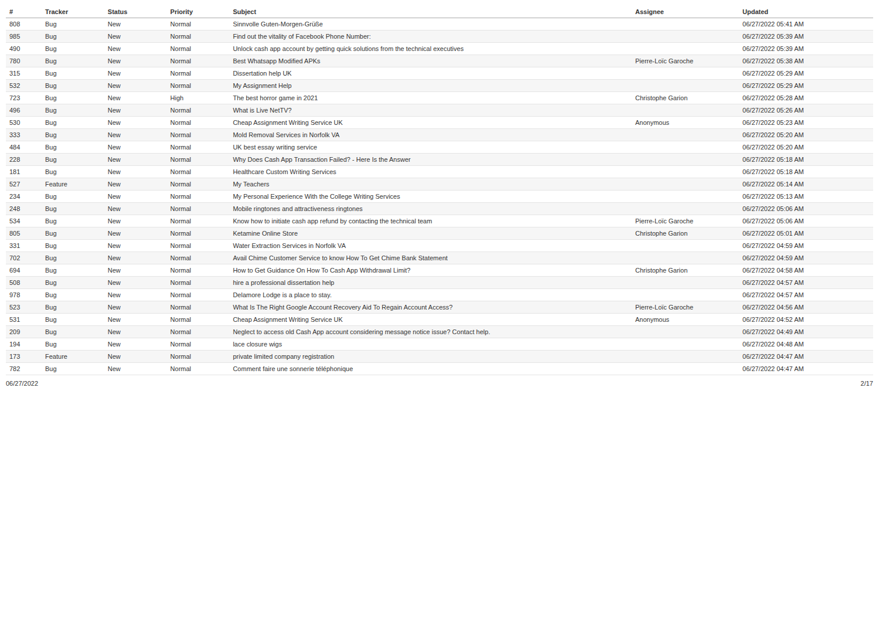| # | Tracker | Status | Priority | Subject | Assignee | Updated |
| --- | --- | --- | --- | --- | --- | --- |
| 808 | Bug | New | Normal | Sinnvolle Guten-Morgen-Grüße | | 06/27/2022 05:41 AM |
| 985 | Bug | New | Normal | Find out the vitality of Facebook Phone Number: | | 06/27/2022 05:39 AM |
| 490 | Bug | New | Normal | Unlock cash app account by getting quick solutions from the technical executives | | 06/27/2022 05:39 AM |
| 780 | Bug | New | Normal | Best Whatsapp Modified APKs | Pierre-Loïc Garoche | 06/27/2022 05:38 AM |
| 315 | Bug | New | Normal | Dissertation help UK | | 06/27/2022 05:29 AM |
| 532 | Bug | New | Normal | My Assignment Help | | 06/27/2022 05:29 AM |
| 723 | Bug | New | High | The best horror game in 2021 | Christophe Garion | 06/27/2022 05:28 AM |
| 496 | Bug | New | Normal | What is Live NetTV? | | 06/27/2022 05:26 AM |
| 530 | Bug | New | Normal | Cheap Assignment Writing Service UK | Anonymous | 06/27/2022 05:23 AM |
| 333 | Bug | New | Normal | Mold Removal Services in Norfolk VA | | 06/27/2022 05:20 AM |
| 484 | Bug | New | Normal | UK best essay writing service | | 06/27/2022 05:20 AM |
| 228 | Bug | New | Normal | Why Does Cash App Transaction Failed? - Here Is the Answer | | 06/27/2022 05:18 AM |
| 181 | Bug | New | Normal | Healthcare Custom Writing Services | | 06/27/2022 05:18 AM |
| 527 | Feature | New | Normal | My Teachers | | 06/27/2022 05:14 AM |
| 234 | Bug | New | Normal | My Personal Experience With the College Writing Services | | 06/27/2022 05:13 AM |
| 248 | Bug | New | Normal | Mobile ringtones and attractiveness ringtones | | 06/27/2022 05:06 AM |
| 534 | Bug | New | Normal | Know how to initiate cash app refund by contacting the technical team | Pierre-Loïc Garoche | 06/27/2022 05:06 AM |
| 805 | Bug | New | Normal | Ketamine Online Store | Christophe Garion | 06/27/2022 05:01 AM |
| 331 | Bug | New | Normal | Water Extraction Services in Norfolk VA | | 06/27/2022 04:59 AM |
| 702 | Bug | New | Normal | Avail Chime Customer Service to know How To Get Chime Bank Statement | | 06/27/2022 04:59 AM |
| 694 | Bug | New | Normal | How to Get Guidance On How To Cash App Withdrawal Limit? | Christophe Garion | 06/27/2022 04:58 AM |
| 508 | Bug | New | Normal | hire a professional dissertation help | | 06/27/2022 04:57 AM |
| 978 | Bug | New | Normal | Delamore Lodge is a place to stay. | | 06/27/2022 04:57 AM |
| 523 | Bug | New | Normal | What Is The Right Google Account Recovery Aid To Regain Account Access? | Pierre-Loïc Garoche | 06/27/2022 04:56 AM |
| 531 | Bug | New | Normal | Cheap Assignment Writing Service UK | Anonymous | 06/27/2022 04:52 AM |
| 209 | Bug | New | Normal | Neglect to access old Cash App account considering message notice issue? Contact help. | | 06/27/2022 04:49 AM |
| 194 | Bug | New | Normal | lace closure wigs | | 06/27/2022 04:48 AM |
| 173 | Feature | New | Normal | private limited company registration | | 06/27/2022 04:47 AM |
| 782 | Bug | New | Normal | Comment faire une sonnerie téléphonique | | 06/27/2022 04:47 AM |
06/27/2022 2/17